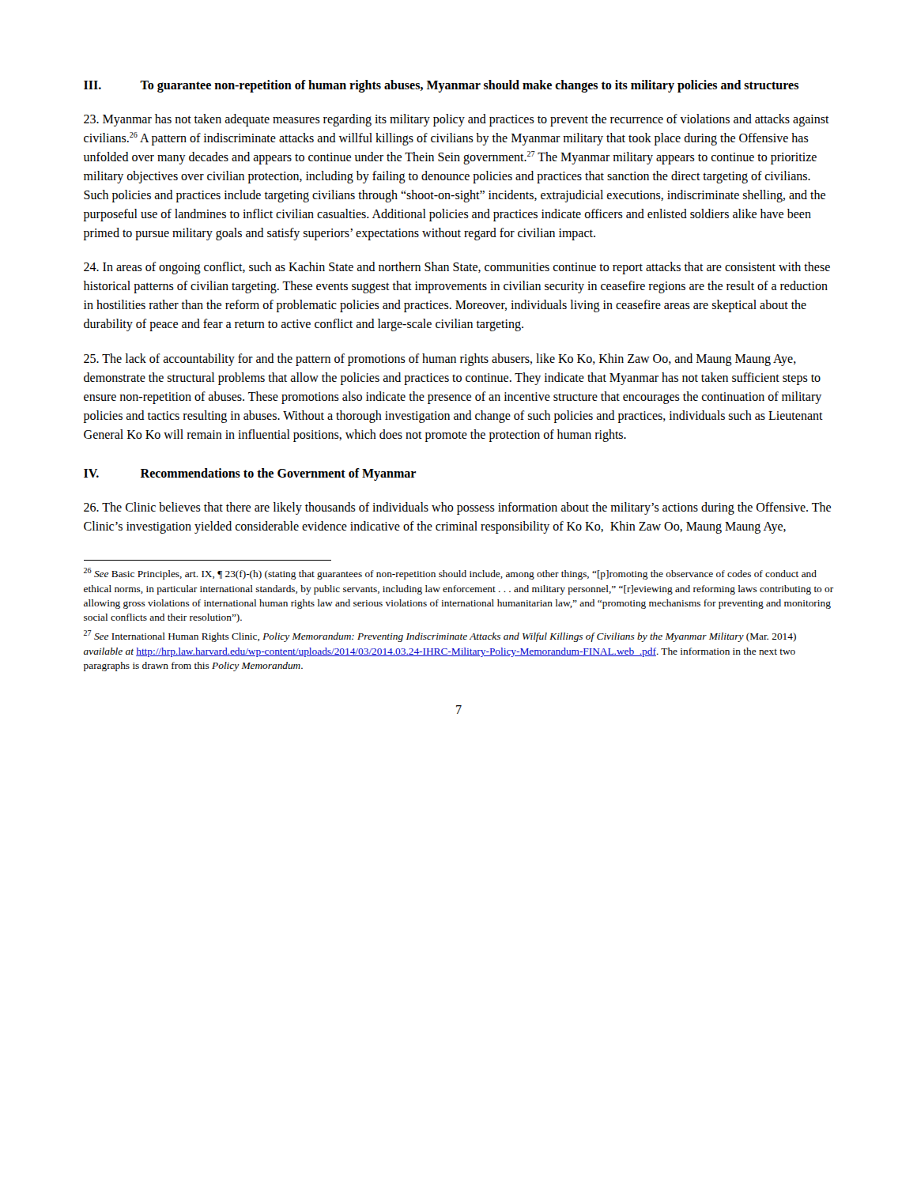III. To guarantee non-repetition of human rights abuses, Myanmar should make changes to its military policies and structures
23. Myanmar has not taken adequate measures regarding its military policy and practices to prevent the recurrence of violations and attacks against civilians.26 A pattern of indiscriminate attacks and willful killings of civilians by the Myanmar military that took place during the Offensive has unfolded over many decades and appears to continue under the Thein Sein government.27 The Myanmar military appears to continue to prioritize military objectives over civilian protection, including by failing to denounce policies and practices that sanction the direct targeting of civilians. Such policies and practices include targeting civilians through “shoot-on-sight” incidents, extrajudicial executions, indiscriminate shelling, and the purposeful use of landmines to inflict civilian casualties. Additional policies and practices indicate officers and enlisted soldiers alike have been primed to pursue military goals and satisfy superiors’ expectations without regard for civilian impact.
24. In areas of ongoing conflict, such as Kachin State and northern Shan State, communities continue to report attacks that are consistent with these historical patterns of civilian targeting. These events suggest that improvements in civilian security in ceasefire regions are the result of a reduction in hostilities rather than the reform of problematic policies and practices. Moreover, individuals living in ceasefire areas are skeptical about the durability of peace and fear a return to active conflict and large-scale civilian targeting.
25. The lack of accountability for and the pattern of promotions of human rights abusers, like Ko Ko, Khin Zaw Oo, and Maung Maung Aye, demonstrate the structural problems that allow the policies and practices to continue. They indicate that Myanmar has not taken sufficient steps to ensure non-repetition of abuses. These promotions also indicate the presence of an incentive structure that encourages the continuation of military policies and tactics resulting in abuses. Without a thorough investigation and change of such policies and practices, individuals such as Lieutenant General Ko Ko will remain in influential positions, which does not promote the protection of human rights.
IV. Recommendations to the Government of Myanmar
26. The Clinic believes that there are likely thousands of individuals who possess information about the military’s actions during the Offensive. The Clinic’s investigation yielded considerable evidence indicative of the criminal responsibility of Ko Ko, Khin Zaw Oo, Maung Maung Aye,
26 See Basic Principles, art. IX, ¶ 23(f)-(h) (stating that guarantees of non-repetition should include, among other things, “[p]romoting the observance of codes of conduct and ethical norms, in particular international standards, by public servants, including law enforcement . . . and military personnel,” “[r]eviewing and reforming laws contributing to or allowing gross violations of international human rights law and serious violations of international humanitarian law,” and “promoting mechanisms for preventing and monitoring social conflicts and their resolution”).
27 See International Human Rights Clinic, Policy Memorandum: Preventing Indiscriminate Attacks and Wilful Killings of Civilians by the Myanmar Military (Mar. 2014) available at http://hrp.law.harvard.edu/wp-content/uploads/2014/03/2014.03.24-IHRC-Military-Policy-Memorandum-FINAL.web_.pdf. The information in the next two paragraphs is drawn from this Policy Memorandum.
7